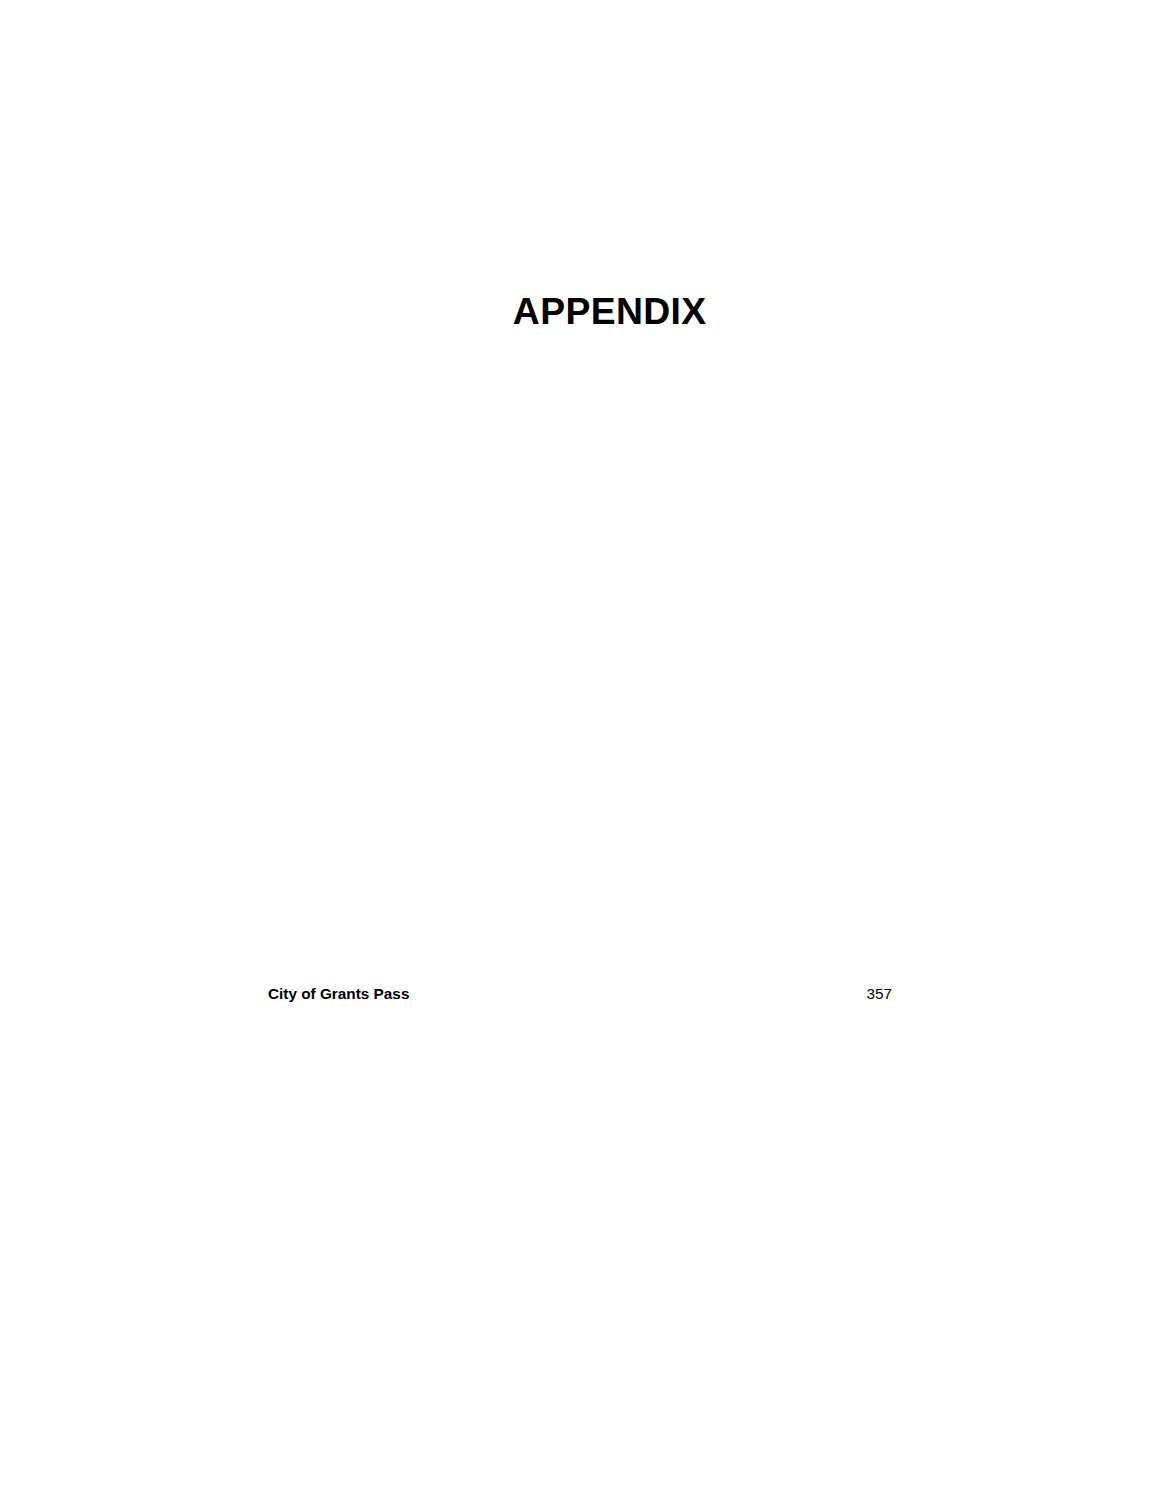APPENDIX
City of Grants Pass 357